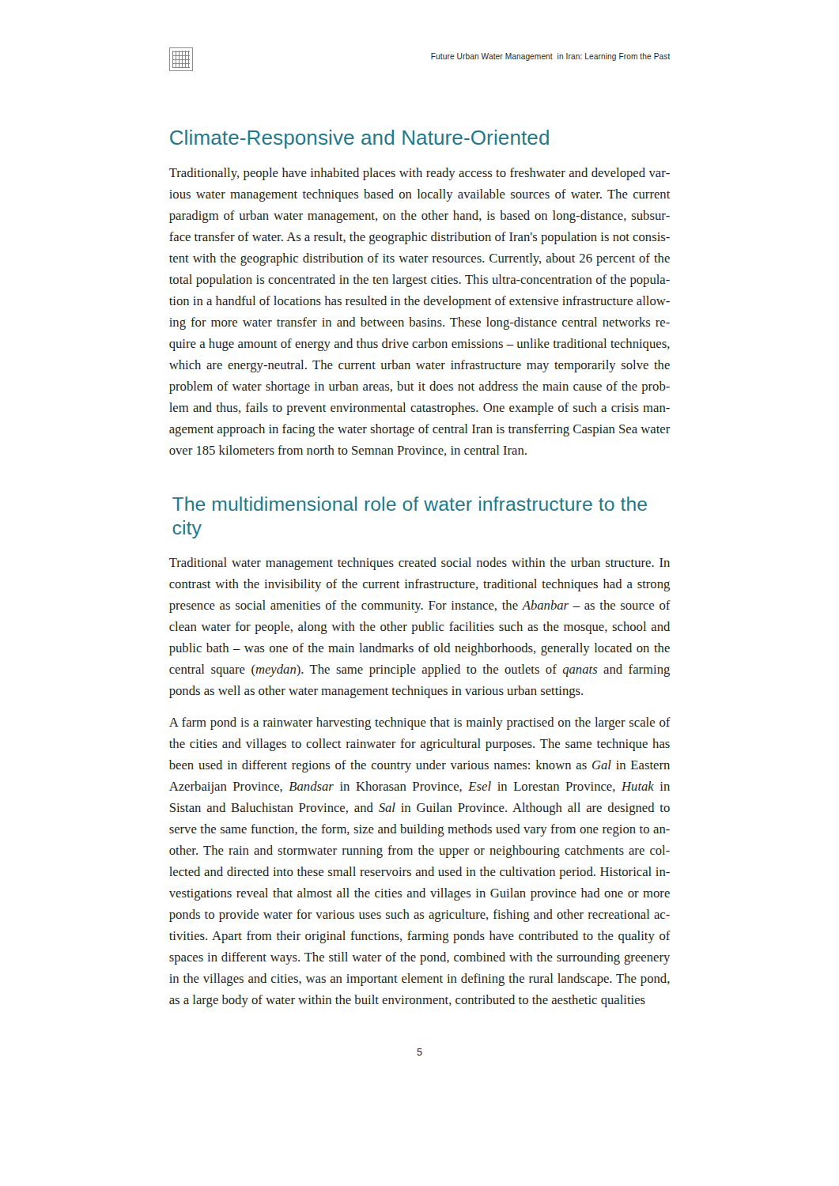Future Urban Water Management in Iran: Learning From the Past
Climate-Responsive and Nature-Oriented
Traditionally, people have inhabited places with ready access to freshwater and developed various water management techniques based on locally available sources of water. The current paradigm of urban water management, on the other hand, is based on long-distance, subsurface transfer of water. As a result, the geographic distribution of Iran's population is not consistent with the geographic distribution of its water resources. Currently, about 26 percent of the total population is concentrated in the ten largest cities. This ultra-concentration of the population in a handful of locations has resulted in the development of extensive infrastructure allowing for more water transfer in and between basins. These long-distance central networks require a huge amount of energy and thus drive carbon emissions – unlike traditional techniques, which are energy-neutral. The current urban water infrastructure may temporarily solve the problem of water shortage in urban areas, but it does not address the main cause of the problem and thus, fails to prevent environmental catastrophes. One example of such a crisis management approach in facing the water shortage of central Iran is transferring Caspian Sea water over 185 kilometers from north to Semnan Province, in central Iran.
The multidimensional role of water infrastructure to the city
Traditional water management techniques created social nodes within the urban structure. In contrast with the invisibility of the current infrastructure, traditional techniques had a strong presence as social amenities of the community. For instance, the Abanbar – as the source of clean water for people, along with the other public facilities such as the mosque, school and public bath – was one of the main landmarks of old neighborhoods, generally located on the central square (meydan). The same principle applied to the outlets of qanats and farming ponds as well as other water management techniques in various urban settings.
A farm pond is a rainwater harvesting technique that is mainly practised on the larger scale of the cities and villages to collect rainwater for agricultural purposes. The same technique has been used in different regions of the country under various names: known as Gal in Eastern Azerbaijan Province, Bandsar in Khorasan Province, Esel in Lorestan Province, Hutak in Sistan and Baluchistan Province, and Sal in Guilan Province. Although all are designed to serve the same function, the form, size and building methods used vary from one region to another. The rain and stormwater running from the upper or neighbouring catchments are collected and directed into these small reservoirs and used in the cultivation period. Historical investigations reveal that almost all the cities and villages in Guilan province had one or more ponds to provide water for various uses such as agriculture, fishing and other recreational activities. Apart from their original functions, farming ponds have contributed to the quality of spaces in different ways. The still water of the pond, combined with the surrounding greenery in the villages and cities, was an important element in defining the rural landscape. The pond, as a large body of water within the built environment, contributed to the aesthetic qualities
5